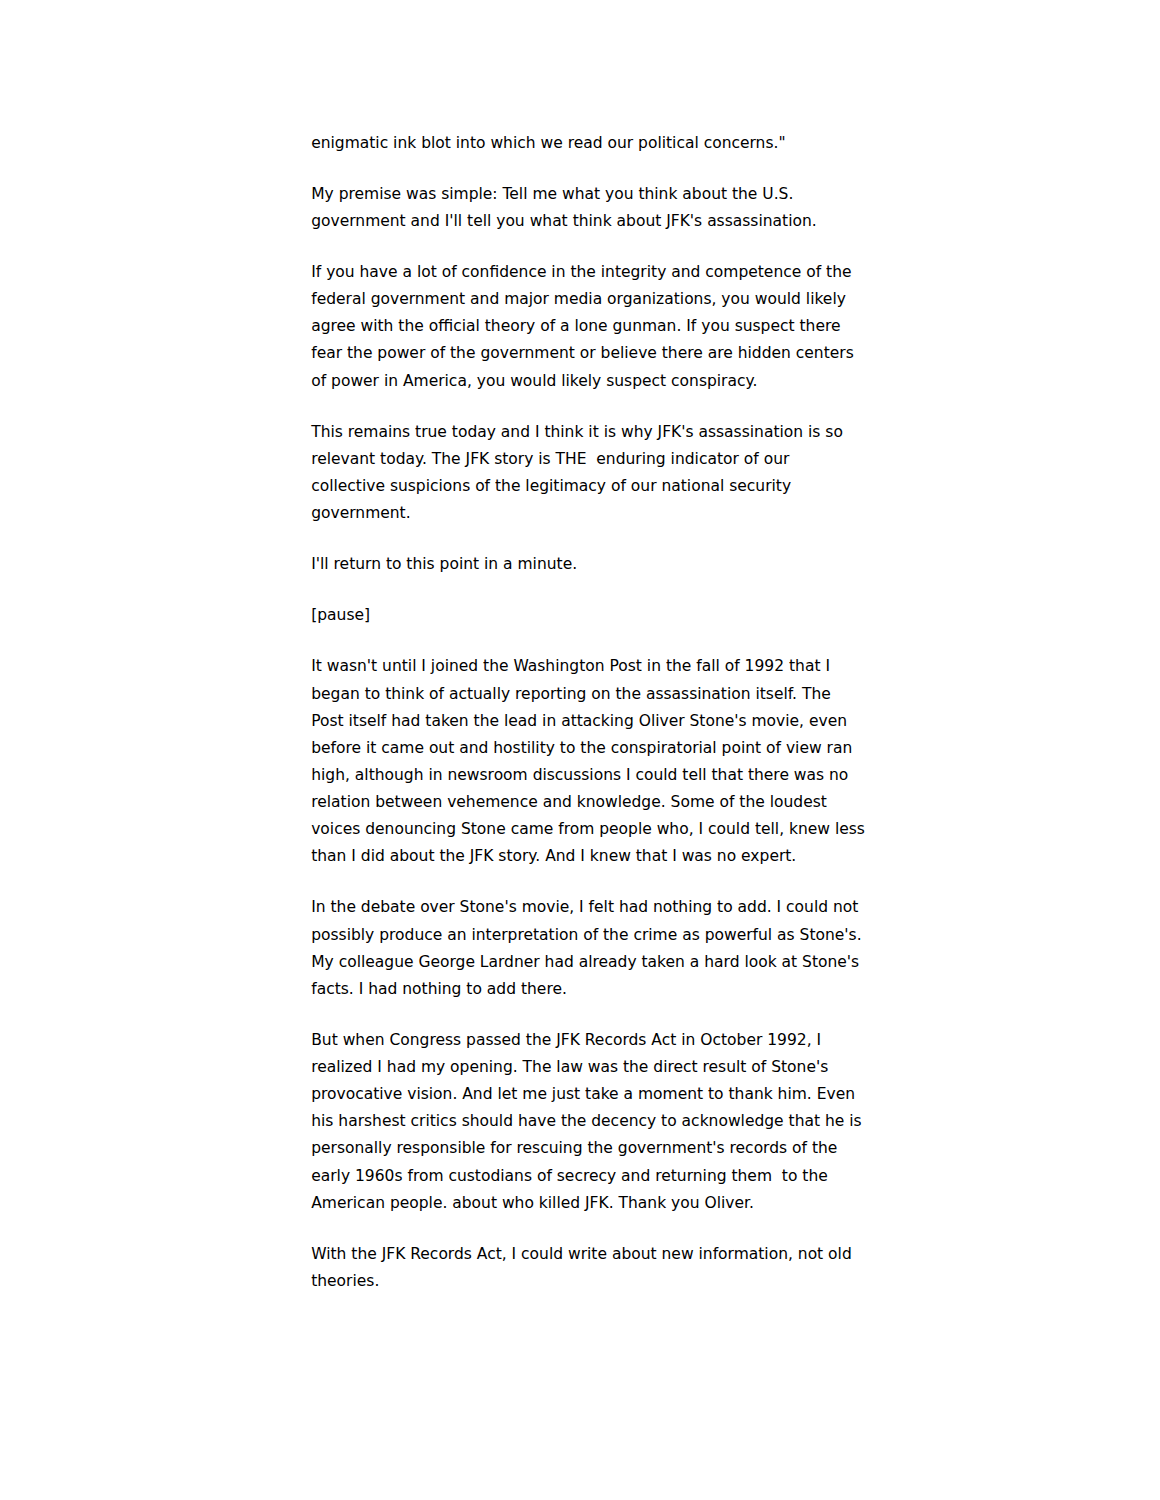enigmatic ink blot into which we read our political concerns."
My premise was simple: Tell me what you think about the U.S. government and I'll tell you what think about JFK's assassination.
If you have a lot of confidence in the integrity and competence of the federal government and major media organizations, you would likely agree with the official theory of a lone gunman. If you suspect there fear the power of the government or believe there are hidden centers of power in America, you would likely suspect conspiracy.
This remains true today and I think it is why JFK's assassination is so relevant today. The JFK story is THE enduring indicator of our collective suspicions of the legitimacy of our national security government.
I'll return to this point in a minute.
[pause]
It wasn't until I joined the Washington Post in the fall of 1992 that I began to think of actually reporting on the assassination itself. The Post itself had taken the lead in attacking Oliver Stone's movie, even before it came out and hostility to the conspiratorial point of view ran high, although in newsroom discussions I could tell that there was no relation between vehemence and knowledge. Some of the loudest voices denouncing Stone came from people who, I could tell, knew less than I did about the JFK story. And I knew that I was no expert.
In the debate over Stone's movie, I felt had nothing to add. I could not possibly produce an interpretation of the crime as powerful as Stone's. My colleague George Lardner had already taken a hard look at Stone's facts. I had nothing to add there.
But when Congress passed the JFK Records Act in October 1992, I realized I had my opening. The law was the direct result of Stone's provocative vision. And let me just take a moment to thank him. Even his harshest critics should have the decency to acknowledge that he is personally responsible for rescuing the government's records of the early 1960s from custodians of secrecy and returning them to the American people. about who killed JFK. Thank you Oliver.
With the JFK Records Act, I could write about new information, not old theories.